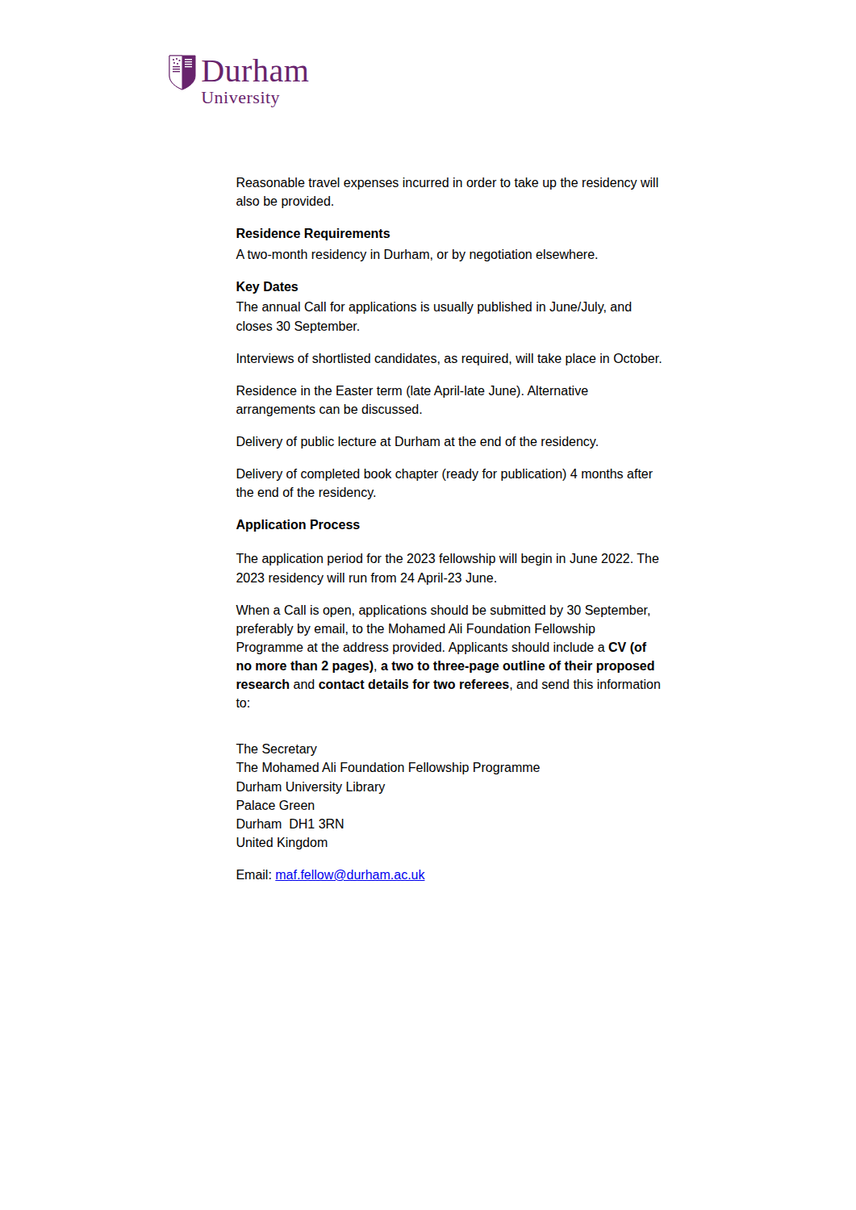Durham University
Reasonable travel expenses incurred in order to take up the residency will also be provided.
Residence Requirements
A two-month residency in Durham, or by negotiation elsewhere.
Key Dates
The annual Call for applications is usually published in June/July, and closes 30 September.
Interviews of shortlisted candidates, as required, will take place in October.
Residence in the Easter term (late April-late June). Alternative arrangements can be discussed.
Delivery of public lecture at Durham at the end of the residency.
Delivery of completed book chapter (ready for publication) 4 months after the end of the residency.
Application Process
The application period for the 2023 fellowship will begin in June 2022. The 2023 residency will run from 24 April-23 June.
When a Call is open, applications should be submitted by 30 September, preferably by email, to the Mohamed Ali Foundation Fellowship Programme at the address provided. Applicants should include a CV (of no more than 2 pages), a two to three-page outline of their proposed research and contact details for two referees, and send this information to:
The Secretary
The Mohamed Ali Foundation Fellowship Programme
Durham University Library
Palace Green
Durham DH1 3RN
United Kingdom
Email: maf.fellow@durham.ac.uk